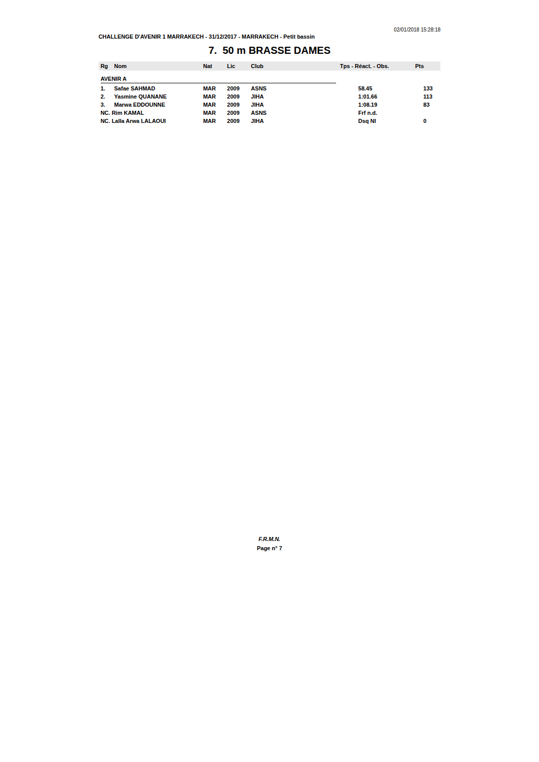02/01/2018 15:28:18
CHALLENGE D'AVENIR 1 MARRAKECH - 31/12/2017 - MARRAKECH - Petit bassin
7. 50 m BRASSE DAMES
| Rg | Nom | Nat | Lic | Club | Tps - Réact. - Obs. | Pts |
| --- | --- | --- | --- | --- | --- | --- |
| AVENIR A | | |
| 1. | Safae SAHMAD | MAR | 2009 | ASNS | 58.45 | 133 |
| 2. | Yasmine QUANANE | MAR | 2009 | JIHA | 1:01.66 | 113 |
| 3. | Marwa EDDOUNNE | MAR | 2009 | JIHA | 1:08.19 | 83 |
| NC. Rim KAMAL | MAR | 2009 | ASNS | Frf n.d. | |
| NC. Lalla Arwa LALAOUI | MAR | 2009 | JIHA | Dsq NI | 0 |
F.R.M.N.
Page n° 7